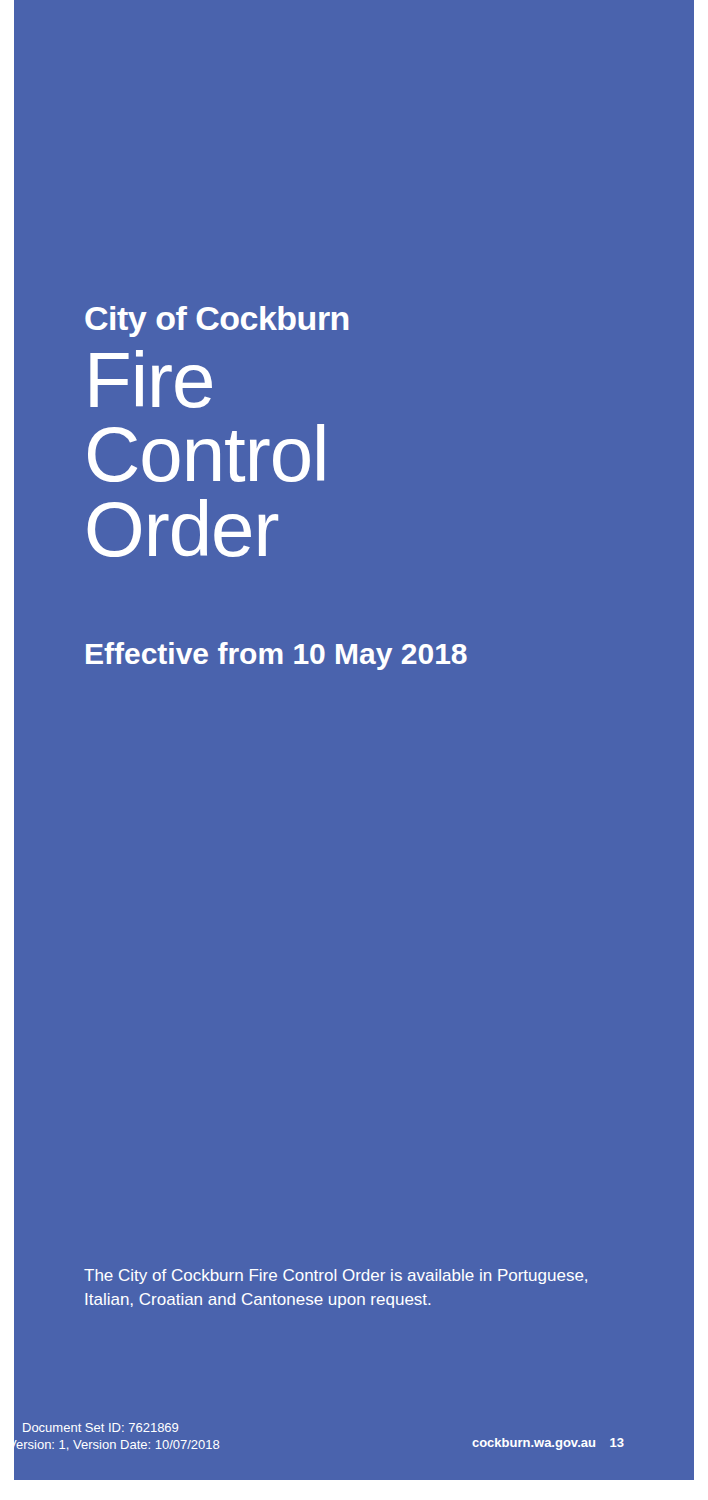City of Cockburn
Fire Control Order
Effective from 10 May 2018
The City of Cockburn Fire Control Order is available in Portuguese, Italian, Croatian and Cantonese upon request.
Document Set ID: 7621869 Version: 1, Version Date: 10/07/2018
cockburn.wa.gov.au 13